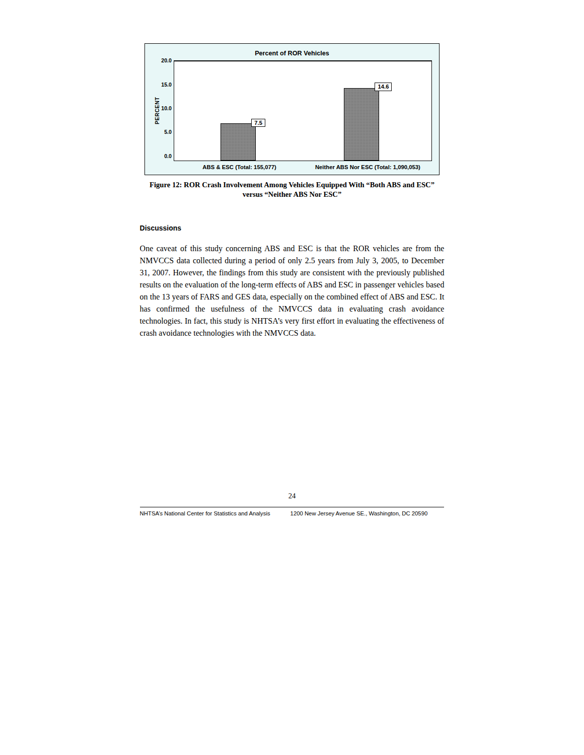Percent of ROR Vehicles
PERCENT
20.0 15.0 10.0 5.0 0.0
7.5
14.6
ABS & ESC (Total: 155,077) Neither ABS Nor ESC (Total: 1,090,053)
Figure 12: ROR Crash Involvement Among Vehicles Equipped With “Both ABS and ESC” versus “Neither ABS Nor ESC”
Discussions
One caveat of this study concerning ABS and ESC is that the ROR vehicles are from the NMVCCS data collected during a period of only 2.5 years from July 3, 2005, to December 31, 2007. However, the findings from this study are consistent with the previously published results on the evaluation of the long-term effects of ABS and ESC in passenger vehicles based on the 13 years of FARS and GES data, especially on the combined effect of ABS and ESC. It has confirmed the usefulness of the NMVCCS data in evaluating crash avoidance technologies. In fact, this study is NHTSA’s very first effort in evaluating the effectiveness of crash avoidance technologies with the NMVCCS data.
24
NHTSA’s National Center for Statistics and Analysis 1200 New Jersey Avenue SE., Washington, DC 20590